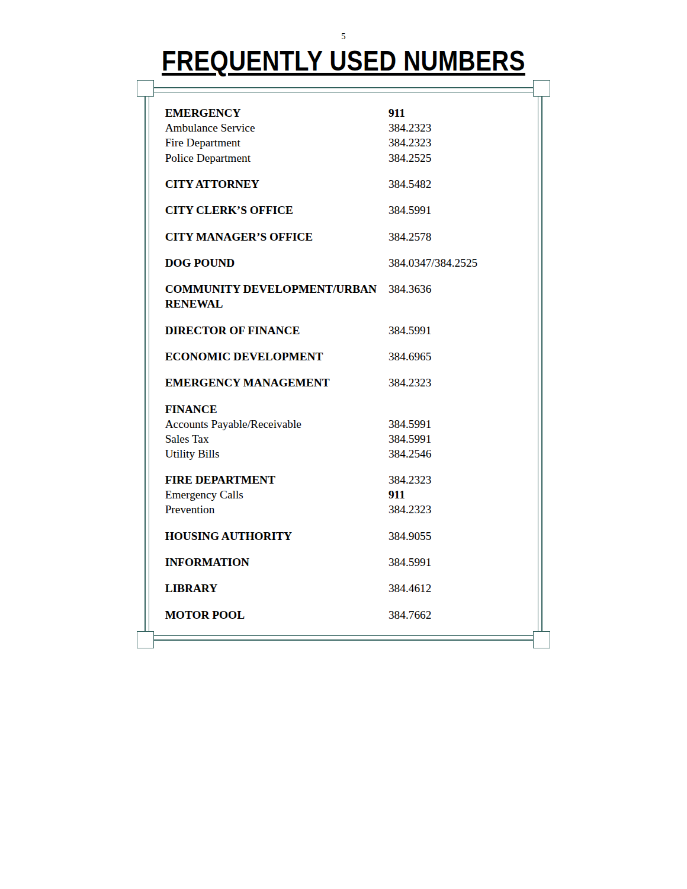5
FREQUENTLY USED NUMBERS
| EMERGENCY | 911 |
| Ambulance Service | 384.2323 |
| Fire Department | 384.2323 |
| Police Department | 384.2525 |
| CITY ATTORNEY | 384.5482 |
| CITY CLERK’S OFFICE | 384.5991 |
| CITY MANAGER’S OFFICE | 384.2578 |
| DOG POUND | 384.0347/384.2525 |
| COMMUNITY DEVELOPMENT/URBAN RENEWAL | 384.3636 |
| DIRECTOR OF FINANCE | 384.5991 |
| ECONOMIC DEVELOPMENT | 384.6965 |
| EMERGENCY MANAGEMENT | 384.2323 |
| FINANCE | |
| Accounts Payable/Receivable | 384.5991 |
| Sales Tax | 384.5991 |
| Utility Bills | 384.2546 |
| FIRE DEPARTMENT | 384.2323 |
| Emergency Calls | 911 |
| Prevention | 384.2323 |
| HOUSING AUTHORITY | 384.9055 |
| INFORMATION | 384.5991 |
| LIBRARY | 384.4612 |
| MOTOR POOL | 384.7662 |